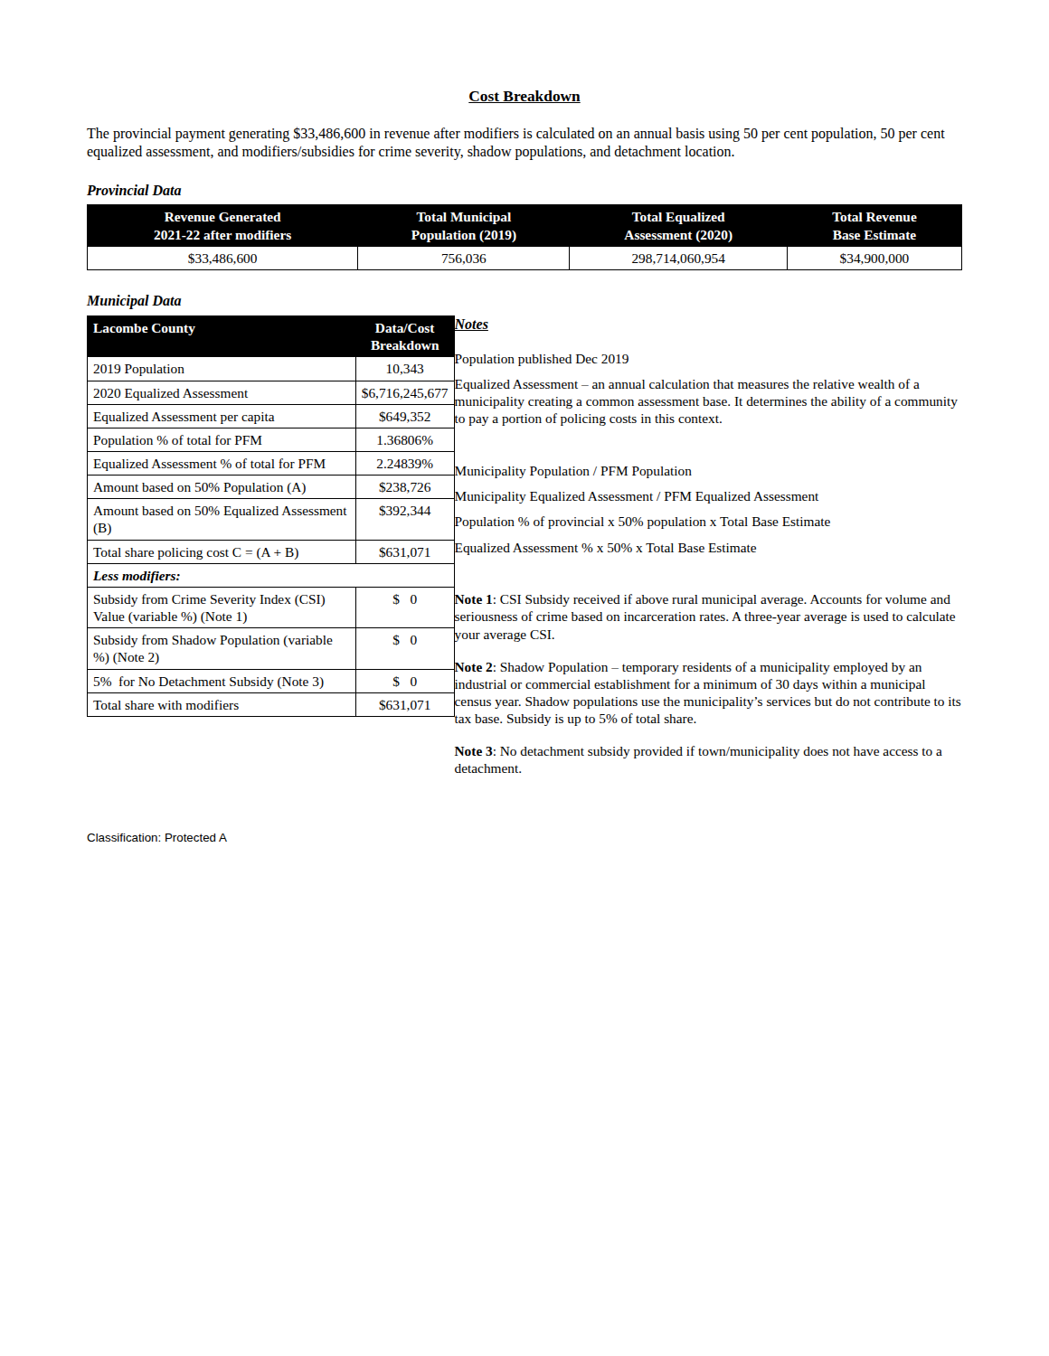Cost Breakdown
The provincial payment generating $33,486,600 in revenue after modifiers is calculated on an annual basis using 50 per cent population, 50 per cent equalized assessment, and modifiers/subsidies for crime severity, shadow populations, and detachment location.
Provincial Data
| Revenue Generated 2021-22 after modifiers | Total Municipal Population (2019) | Total Equalized Assessment (2020) | Total Revenue Base Estimate |
| --- | --- | --- | --- |
| $33,486,600 | 756,036 | 298,714,060,954 | $34,900,000 |
Municipal Data
| / Lacombe County / Data/Cost Breakdown / / --- / --- / / 2019 Population / 10,343 / / 2020 Equalized Assessment / $6,716,245,677 / / Equalized Assessment per capita / $649,352 / / Population % of total for PFM / 1.36806% / / Equalized Assessment % of total for PFM / 2.24839% / / Amount based on 50% Population (A) / $238,726 / / Amount based on 50% Equalized Assessment (B) / $392,344 / / Total share policing cost C = (A + B) / $631,071 / / Less modifiers : / / Subsidy from Crime Severity Index (CSI) Value (variable %) (Note 1) / $ 0 / / Subsidy from Shadow Population (variable %) (Note 2) / $ 0 / / 5% for No Detachment Subsidy (Note 3) / $ 0 / / Total share with modifiers / $631,071 / | Notes Population published Dec 2019 Equalized Assessment – an annual calculation that measures the relative wealth of a municipality creating a common assessment base. It determines the ability of a community to pay a portion of policing costs in this context. Municipality Population / PFM Population Municipality Equalized Assessment / PFM Equalized Assessment Population % of provincial x 50% population x Total Base Estimate Equalized Assessment % x 50% x Total Base Estimate Note 1 : CSI Subsidy received if above rural municipal average. Accounts for volume and seriousness of crime based on incarceration rates. A three-year average is used to calculate your average CSI. Note 2 : Shadow Population – temporary residents of a municipality employed by an industrial or commercial establishment for a minimum of 30 days within a municipal census year. Shadow populations use the municipality’s services but do not contribute to its tax base. Subsidy is up to 5% of total share. Note 3 : No detachment subsidy provided if town/municipality does not have access to a detachment. |
Classification: Protected A